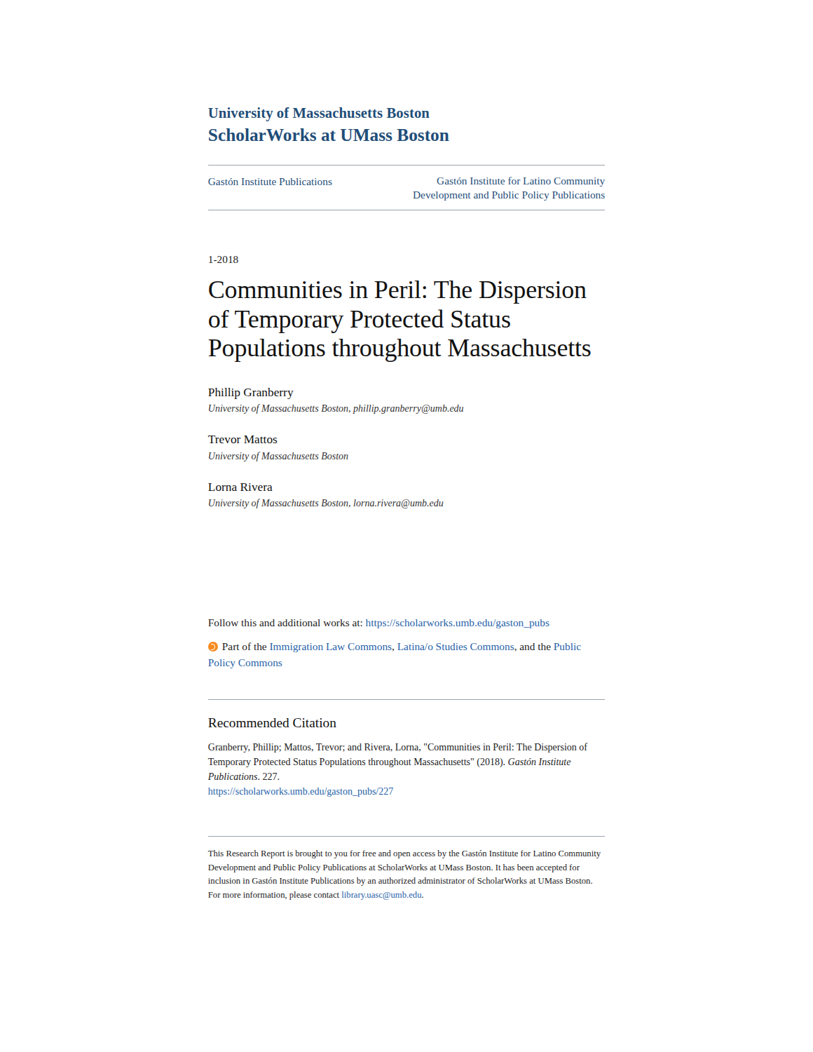University of Massachusetts Boston
ScholarWorks at UMass Boston
Gastón Institute Publications
Gastón Institute for Latino Community
Development and Public Policy Publications
1-2018
Communities in Peril: The Dispersion of Temporary Protected Status Populations throughout Massachusetts
Phillip Granberry
University of Massachusetts Boston, phillip.granberry@umb.edu
Trevor Mattos
University of Massachusetts Boston
Lorna Rivera
University of Massachusetts Boston, lorna.rivera@umb.edu
Follow this and additional works at: https://scholarworks.umb.edu/gaston_pubs
Part of the Immigration Law Commons, Latina/o Studies Commons, and the Public Policy Commons
Recommended Citation
Granberry, Phillip; Mattos, Trevor; and Rivera, Lorna, "Communities in Peril: The Dispersion of Temporary Protected Status Populations throughout Massachusetts" (2018). Gastón Institute Publications. 227.
https://scholarworks.umb.edu/gaston_pubs/227
This Research Report is brought to you for free and open access by the Gastón Institute for Latino Community Development and Public Policy Publications at ScholarWorks at UMass Boston. It has been accepted for inclusion in Gastón Institute Publications by an authorized administrator of ScholarWorks at UMass Boston. For more information, please contact library.uasc@umb.edu.